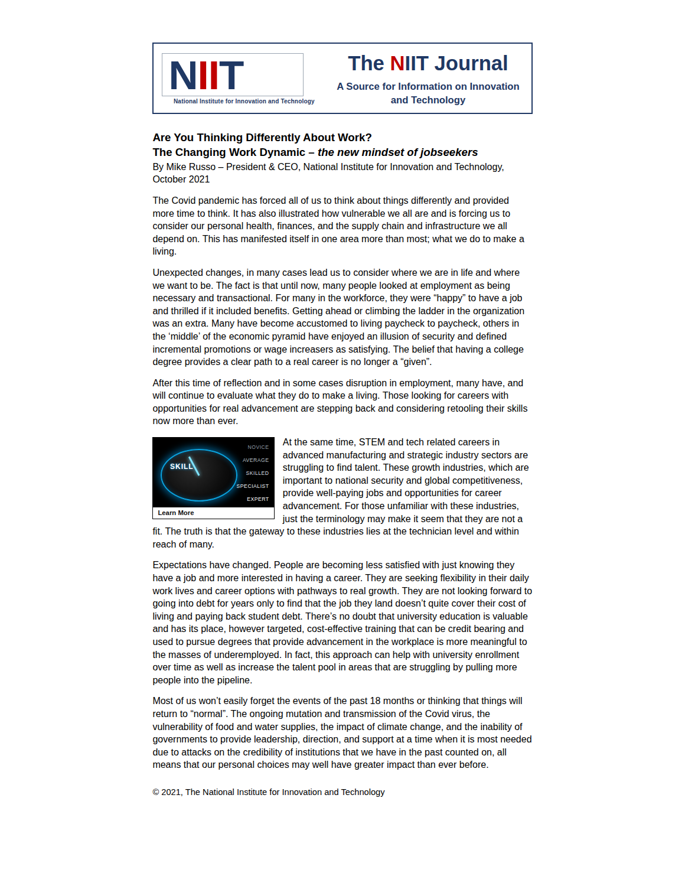NII T
National Institute for Innovation and Technology
The NIIT Journal
A Source for Information on Innovation and Technology
Are You Thinking Differently About Work?
The Changing Work Dynamic – the new mindset of jobseekers
By Mike Russo – President & CEO, National Institute for Innovation and Technology, October 2021
The Covid pandemic has forced all of us to think about things differently and provided more time to think. It has also illustrated how vulnerable we all are and is forcing us to consider our personal health, finances, and the supply chain and infrastructure we all depend on. This has manifested itself in one area more than most; what we do to make a living.
Unexpected changes, in many cases lead us to consider where we are in life and where we want to be. The fact is that until now, many people looked at employment as being necessary and transactional. For many in the workforce, they were “happy” to have a job and thrilled if it included benefits. Getting ahead or climbing the ladder in the organization was an extra. Many have become accustomed to living paycheck to paycheck, others in the ‘middle’ of the economic pyramid have enjoyed an illusion of security and defined incremental promotions or wage increasers as satisfying. The belief that having a college degree provides a clear path to a real career is no longer a “given”.
After this time of reflection and in some cases disruption in employment, many have, and will continue to evaluate what they do to make a living. Those looking for careers with opportunities for real advancement are stepping back and considering retooling their skills now more than ever.
SKILL
NOVICE
AVERAGE
SKILLED
SPECIALIST
EXPERT
Learn More
At the same time, STEM and tech related careers in advanced manufacturing and strategic industry sectors are struggling to find talent. These growth industries, which are important to national security and global competitiveness, provide well-paying jobs and opportunities for career advancement. For those unfamiliar with these industries, just the terminology may make it seem that they are not a fit. The truth is that the gateway to these industries lies at the technician level and within reach of many.
Expectations have changed. People are becoming less satisfied with just knowing they have a job and more interested in having a career. They are seeking flexibility in their daily work lives and career options with pathways to real growth. They are not looking forward to going into debt for years only to find that the job they land doesn’t quite cover their cost of living and paying back student debt. There’s no doubt that university education is valuable and has its place, however targeted, cost-effective training that can be credit bearing and used to pursue degrees that provide advancement in the workplace is more meaningful to the masses of underemployed. In fact, this approach can help with university enrollment over time as well as increase the talent pool in areas that are struggling by pulling more people into the pipeline.
Most of us won’t easily forget the events of the past 18 months or thinking that things will return to “normal”. The ongoing mutation and transmission of the Covid virus, the vulnerability of food and water supplies, the impact of climate change, and the inability of governments to provide leadership, direction, and support at a time when it is most needed due to attacks on the credibility of institutions that we have in the past counted on, all means that our personal choices may well have greater impact than ever before.
© 2021, The National Institute for Innovation and Technology